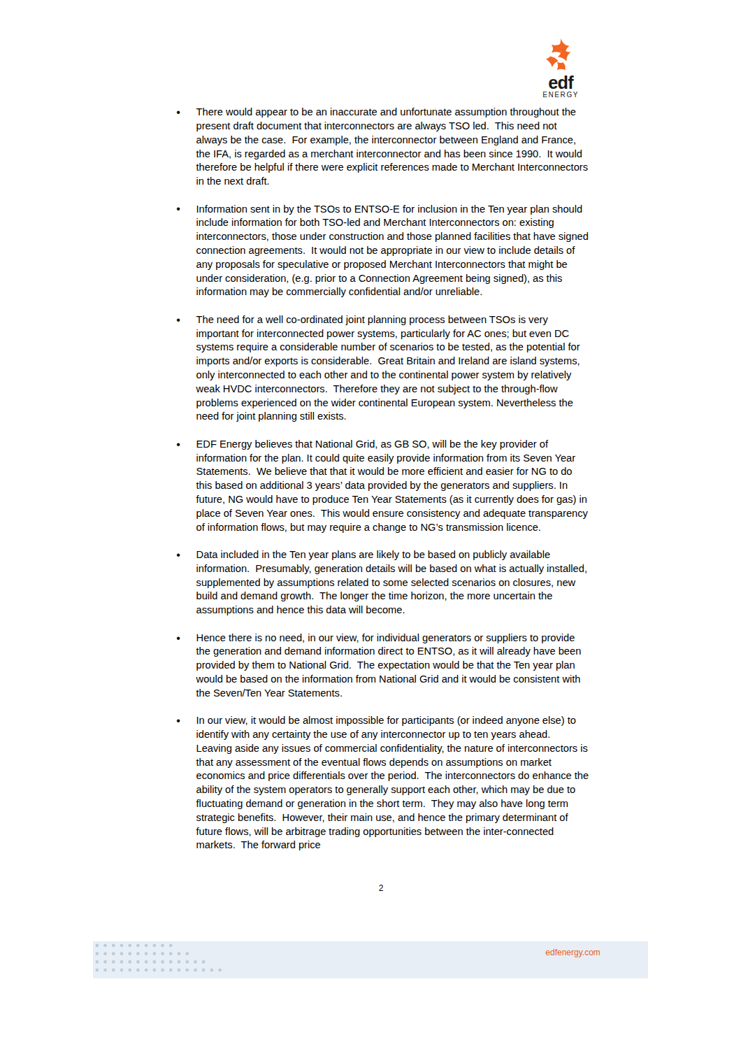edf
ENERGY
There would appear to be an inaccurate and unfortunate assumption throughout the present draft document that interconnectors are always TSO led. This need not always be the case. For example, the interconnector between England and France, the IFA, is regarded as a merchant interconnector and has been since 1990. It would therefore be helpful if there were explicit references made to Merchant Interconnectors in the next draft.
Information sent in by the TSOs to ENTSO-E for inclusion in the Ten year plan should include information for both TSO-led and Merchant Interconnectors on: existing interconnectors, those under construction and those planned facilities that have signed connection agreements. It would not be appropriate in our view to include details of any proposals for speculative or proposed Merchant Interconnectors that might be under consideration, (e.g. prior to a Connection Agreement being signed), as this information may be commercially confidential and/or unreliable.
The need for a well co-ordinated joint planning process between TSOs is very important for interconnected power systems, particularly for AC ones; but even DC systems require a considerable number of scenarios to be tested, as the potential for imports and/or exports is considerable. Great Britain and Ireland are island systems, only interconnected to each other and to the continental power system by relatively weak HVDC interconnectors. Therefore they are not subject to the through-flow problems experienced on the wider continental European system. Nevertheless the need for joint planning still exists.
EDF Energy believes that National Grid, as GB SO, will be the key provider of information for the plan. It could quite easily provide information from its Seven Year Statements. We believe that that it would be more efficient and easier for NG to do this based on additional 3 years’ data provided by the generators and suppliers. In future, NG would have to produce Ten Year Statements (as it currently does for gas) in place of Seven Year ones. This would ensure consistency and adequate transparency of information flows, but may require a change to NG’s transmission licence.
Data included in the Ten year plans are likely to be based on publicly available information. Presumably, generation details will be based on what is actually installed, supplemented by assumptions related to some selected scenarios on closures, new build and demand growth. The longer the time horizon, the more uncertain the assumptions and hence this data will become.
Hence there is no need, in our view, for individual generators or suppliers to provide the generation and demand information direct to ENTSO, as it will already have been provided by them to National Grid. The expectation would be that the Ten year plan would be based on the information from National Grid and it would be consistent with the Seven/Ten Year Statements.
In our view, it would be almost impossible for participants (or indeed anyone else) to identify with any certainty the use of any interconnector up to ten years ahead. Leaving aside any issues of commercial confidentiality, the nature of interconnectors is that any assessment of the eventual flows depends on assumptions on market economics and price differentials over the period. The interconnectors do enhance the ability of the system operators to generally support each other, which may be due to fluctuating demand or generation in the short term. They may also have long term strategic benefits. However, their main use, and hence the primary determinant of future flows, will be arbitrage trading opportunities between the inter-connected markets. The forward price
2
edfenergy.com